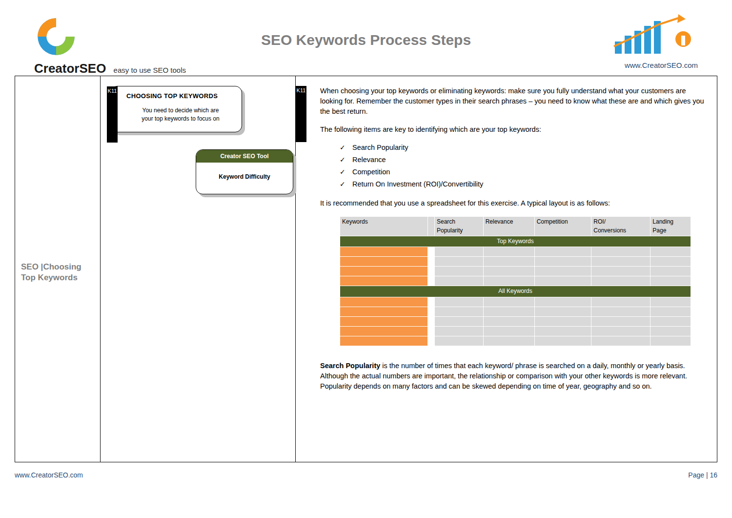CreatorSEO easy to use SEO tools
SEO Keywords Process Steps
www.CreatorSEO.com
SEO |Choosing
Top Keywords
K11
CHOOSING TOP KEYWORDS
You need to decide which are
your top keywords to focus on
Creator SEO Tool
Keyword Difficulty
K11
When choosing your top keywords or eliminating keywords: make sure you fully understand what your customers are looking for. Remember the customer types in their search phrases – you need to know what these are and which gives you the best return.
The following items are key to identifying which are your top keywords:
Search Popularity
Relevance
Competition
Return On Investment (ROI)/Convertibility
It is recommended that you use a spreadsheet for this exercise. A typical layout is as follows:
| Keywords | | Search Popularity | Relevance | Competition | ROI/ Conversions | Landing Page |
| --- | --- | --- | --- | --- | --- | --- |
| Top Keywords |
| All Keywords |
Search Popularity is the number of times that each keyword/ phrase is searched on a daily, monthly or yearly basis. Although the actual numbers are important, the relationship or comparison with your other keywords is more relevant. Popularity depends on many factors and can be skewed depending on time of year, geography and so on.
www.CreatorSEO.com
Page | 16